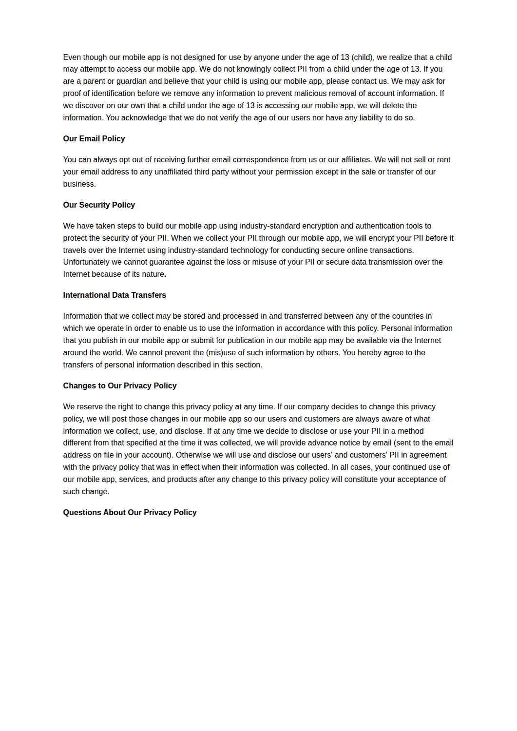Even though our mobile app is not designed for use by anyone under the age of 13 (child), we realize that a child may attempt to access our mobile app. We do not knowingly collect PII from a child under the age of 13. If you are a parent or guardian and believe that your child is using our mobile app, please contact us. We may ask for proof of identification before we remove any information to prevent malicious removal of account information. If we discover on our own that a child under the age of 13 is accessing our mobile app, we will delete the information. You acknowledge that we do not verify the age of our users nor have any liability to do so.
Our Email Policy
You can always opt out of receiving further email correspondence from us or our affiliates. We will not sell or rent your email address to any unaffiliated third party without your permission except in the sale or transfer of our business.
Our Security Policy
We have taken steps to build our mobile app using industry-standard encryption and authentication tools to protect the security of your PII. When we collect your PII through our mobile app, we will encrypt your PII before it travels over the Internet using industry-standard technology for conducting secure online transactions. Unfortunately we cannot guarantee against the loss or misuse of your PII or secure data transmission over the Internet because of its nature.
International Data Transfers
Information that we collect may be stored and processed in and transferred between any of the countries in which we operate in order to enable us to use the information in accordance with this policy. Personal information that you publish in our mobile app or submit for publication in our mobile app may be available via the Internet around the world. We cannot prevent the (mis)use of such information by others. You hereby agree to the transfers of personal information described in this section.
Changes to Our Privacy Policy
We reserve the right to change this privacy policy at any time. If our company decides to change this privacy policy, we will post those changes in our mobile app so our users and customers are always aware of what information we collect, use, and disclose. If at any time we decide to disclose or use your PII in a method different from that specified at the time it was collected, we will provide advance notice by email (sent to the email address on file in your account). Otherwise we will use and disclose our users' and customers' PII in agreement with the privacy policy that was in effect when their information was collected. In all cases, your continued use of our mobile app, services, and products after any change to this privacy policy will constitute your acceptance of such change.
Questions About Our Privacy Policy